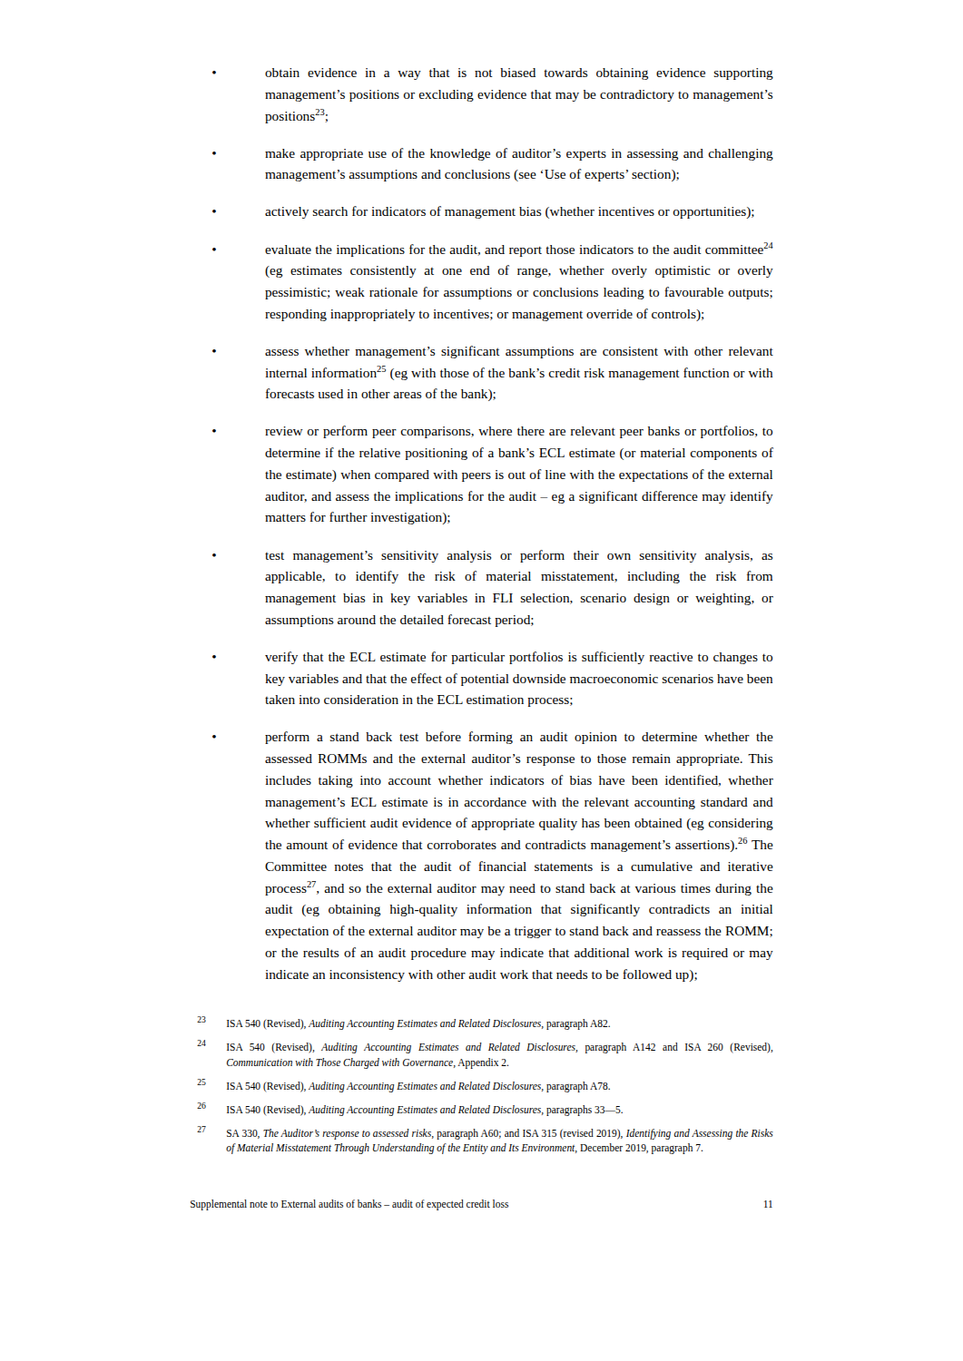obtain evidence in a way that is not biased towards obtaining evidence supporting management’s positions or excluding evidence that may be contradictory to management’s positions23;
make appropriate use of the knowledge of auditor’s experts in assessing and challenging management’s assumptions and conclusions (see ‘Use of experts’ section);
actively search for indicators of management bias (whether incentives or opportunities);
evaluate the implications for the audit, and report those indicators to the audit committee24 (eg estimates consistently at one end of range, whether overly optimistic or overly pessimistic; weak rationale for assumptions or conclusions leading to favourable outputs; responding inappropriately to incentives; or management override of controls);
assess whether management’s significant assumptions are consistent with other relevant internal information25 (eg with those of the bank’s credit risk management function or with forecasts used in other areas of the bank);
review or perform peer comparisons, where there are relevant peer banks or portfolios, to determine if the relative positioning of a bank’s ECL estimate (or material components of the estimate) when compared with peers is out of line with the expectations of the external auditor, and assess the implications for the audit – eg a significant difference may identify matters for further investigation);
test management’s sensitivity analysis or perform their own sensitivity analysis, as applicable, to identify the risk of material misstatement, including the risk from management bias in key variables in FLI selection, scenario design or weighting, or assumptions around the detailed forecast period;
verify that the ECL estimate for particular portfolios is sufficiently reactive to changes to key variables and that the effect of potential downside macroeconomic scenarios have been taken into consideration in the ECL estimation process;
perform a stand back test before forming an audit opinion to determine whether the assessed ROMMs and the external auditor’s response to those remain appropriate. This includes taking into account whether indicators of bias have been identified, whether management’s ECL estimate is in accordance with the relevant accounting standard and whether sufficient audit evidence of appropriate quality has been obtained (eg considering the amount of evidence that corroborates and contradicts management’s assertions).26 The Committee notes that the audit of financial statements is a cumulative and iterative process27, and so the external auditor may need to stand back at various times during the audit (eg obtaining high-quality information that significantly contradicts an initial expectation of the external auditor may be a trigger to stand back and reassess the ROMM; or the results of an audit procedure may indicate that additional work is required or may indicate an inconsistency with other audit work that needs to be followed up);
ISA 540 (Revised), Auditing Accounting Estimates and Related Disclosures, paragraph A82.
ISA 540 (Revised), Auditing Accounting Estimates and Related Disclosures, paragraph A142 and ISA 260 (Revised), Communication with Those Charged with Governance, Appendix 2.
ISA 540 (Revised), Auditing Accounting Estimates and Related Disclosures, paragraph A78.
ISA 540 (Revised), Auditing Accounting Estimates and Related Disclosures, paragraphs 33—5.
SA 330, The Auditor’s response to assessed risks, paragraph A60; and ISA 315 (revised 2019), Identifying and Assessing the Risks of Material Misstatement Through Understanding of the Entity and Its Environment, December 2019, paragraph 7.
Supplemental note to External audits of banks – audit of expected credit loss
11